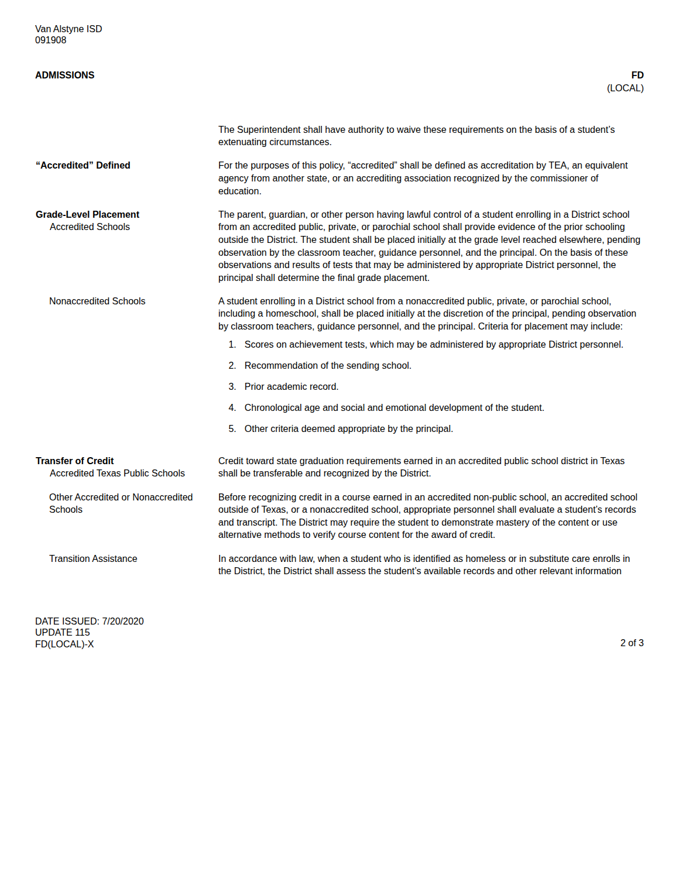Van Alstyne ISD
091908
ADMISSIONS
FD
(LOCAL)
| | The Superintendent shall have authority to waive these requirements on the basis of a student’s extenuating circumstances. |
| “Accredited” Defined | For the purposes of this policy, “accredited” shall be defined as accreditation by TEA, an equivalent agency from another state, or an accrediting association recognized by the commissioner of education. |
| Grade-Level Placement Accredited Schools | The parent, guardian, or other person having lawful control of a student enrolling in a District school from an accredited public, private, or parochial school shall provide evidence of the prior schooling outside the District. The student shall be placed initially at the grade level reached elsewhere, pending observation by the classroom teacher, guidance personnel, and the principal. On the basis of these observations and results of tests that may be administered by appropriate District personnel, the principal shall determine the final grade placement. |
| Nonaccredited Schools | A student enrolling in a District school from a nonaccredited public, private, or parochial school, including a homeschool, shall be placed initially at the discretion of the principal, pending observation by classroom teachers, guidance personnel, and the principal. Criteria for placement may include: Scores on achievement tests, which may be administered by appropriate District personnel. Recommendation of the sending school. Prior academic record. Chronological age and social and emotional development of the student. Other criteria deemed appropriate by the principal. |
| Transfer of Credit Accredited Texas Public Schools | Credit toward state graduation requirements earned in an accredited public school district in Texas shall be transferable and recognized by the District. |
| Other Accredited or Nonaccredited Schools | Before recognizing credit in a course earned in an accredited non-public school, an accredited school outside of Texas, or a nonaccredited school, appropriate personnel shall evaluate a student’s records and transcript. The District may require the student to demonstrate mastery of the content or use alternative methods to verify course content for the award of credit. |
| Transition Assistance | In accordance with law, when a student who is identified as homeless or in substitute care enrolls in the District, the District shall assess the student’s available records and other relevant information |
DATE ISSUED: 7/20/2020
UPDATE 115
FD(LOCAL)-X
2 of 3